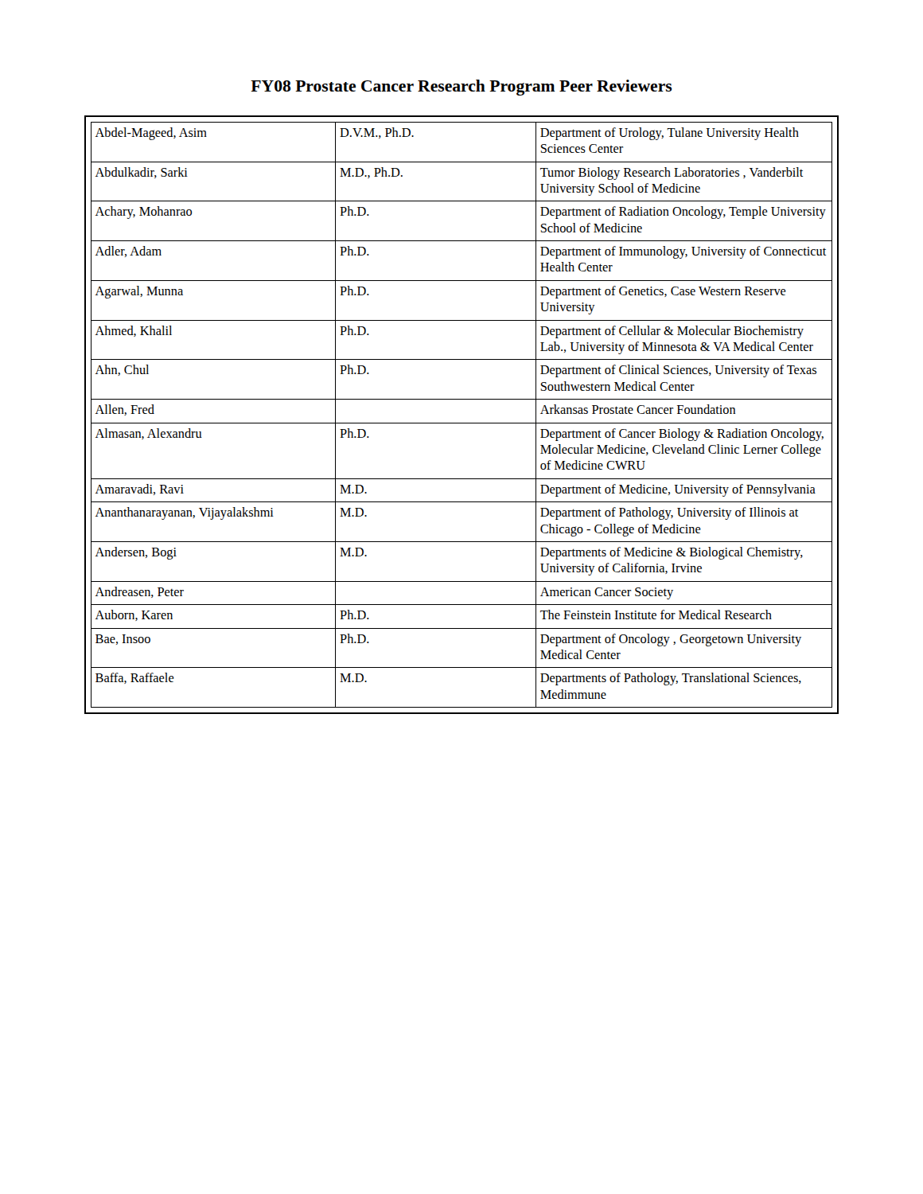FY08 Prostate Cancer Research Program Peer Reviewers
| Abdel-Mageed, Asim | D.V.M., Ph.D. | Department of Urology, Tulane University Health Sciences Center |
| Abdulkadir, Sarki | M.D., Ph.D. | Tumor Biology Research Laboratories , Vanderbilt University School of Medicine |
| Achary, Mohanrao | Ph.D. | Department of Radiation Oncology, Temple University School of Medicine |
| Adler, Adam | Ph.D. | Department of Immunology, University of Connecticut Health Center |
| Agarwal, Munna | Ph.D. | Department of Genetics, Case Western Reserve University |
| Ahmed, Khalil | Ph.D. | Department of Cellular & Molecular Biochemistry Lab., University of Minnesota & VA Medical Center |
| Ahn, Chul | Ph.D. | Department of Clinical Sciences, University of Texas Southwestern Medical Center |
| Allen, Fred | | Arkansas Prostate Cancer Foundation |
| Almasan, Alexandru | Ph.D. | Department of Cancer Biology & Radiation Oncology, Molecular Medicine, Cleveland Clinic Lerner College of Medicine CWRU |
| Amaravadi, Ravi | M.D. | Department of Medicine, University of Pennsylvania |
| Ananthanarayanan, Vijayalakshmi | M.D. | Department of Pathology, University of Illinois at Chicago - College of Medicine |
| Andersen, Bogi | M.D. | Departments of Medicine & Biological Chemistry, University of California, Irvine |
| Andreasen, Peter | | American Cancer Society |
| Auborn, Karen | Ph.D. | The Feinstein Institute for Medical Research |
| Bae, Insoo | Ph.D. | Department of Oncology , Georgetown University Medical Center |
| Baffa, Raffaele | M.D. | Departments of Pathology, Translational Sciences, Medimmune |